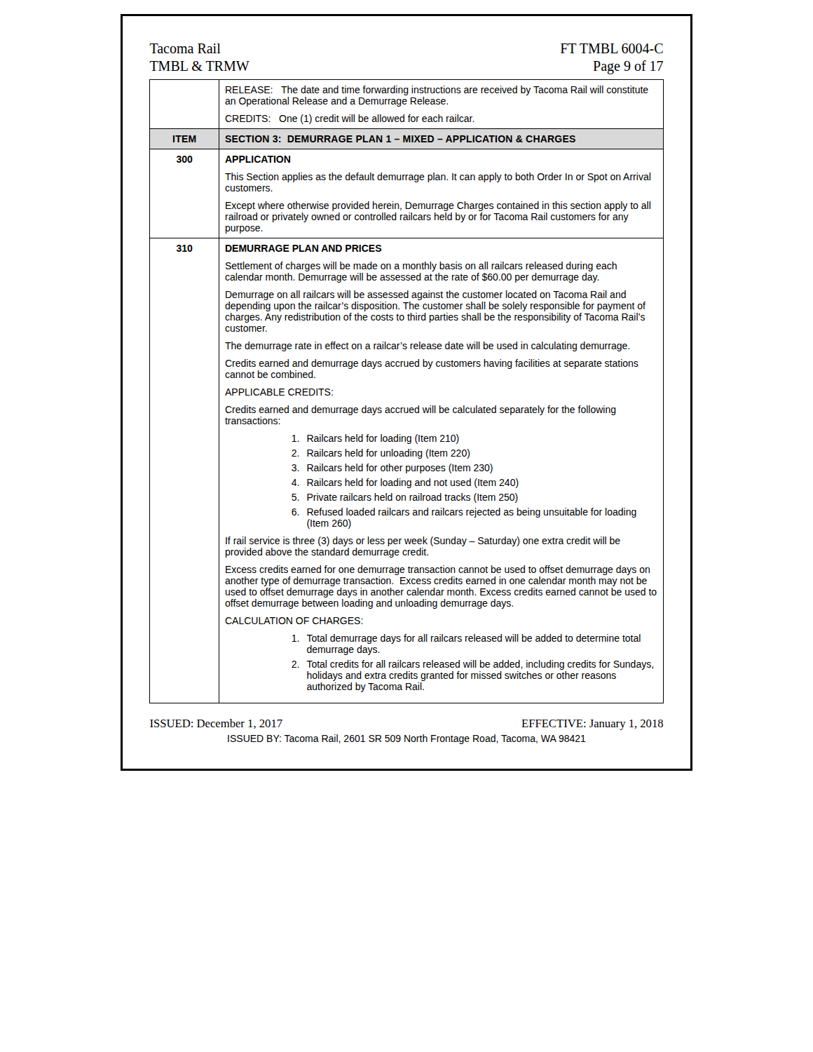Tacoma Rail
TMBL & TRMW
FT TMBL 6004-C
Page 9 of 17
| | RELEASE: The date and time forwarding instructions are received by Tacoma Rail will constitute an Operational Release and a Demurrage Release. CREDITS: One (1) credit will be allowed for each railcar. |
| ITEM | SECTION 3: DEMURRAGE PLAN 1 – MIXED – APPLICATION & CHARGES |
| 300 | APPLICATION This Section applies as the default demurrage plan. It can apply to both Order In or Spot on Arrival customers. Except where otherwise provided herein, Demurrage Charges contained in this section apply to all railroad or privately owned or controlled railcars held by or for Tacoma Rail customers for any purpose. |
| 310 | DEMURRAGE PLAN AND PRICES Settlement of charges will be made on a monthly basis on all railcars released during each calendar month. Demurrage will be assessed at the rate of $60.00 per demurrage day. Demurrage on all railcars will be assessed against the customer located on Tacoma Rail and depending upon the railcar’s disposition. The customer shall be solely responsible for payment of charges. Any redistribution of the costs to third parties shall be the responsibility of Tacoma Rail’s customer. The demurrage rate in effect on a railcar’s release date will be used in calculating demurrage. Credits earned and demurrage days accrued by customers having facilities at separate stations cannot be combined. APPLICABLE CREDITS: Credits earned and demurrage days accrued will be calculated separately for the following transactions: Railcars held for loading (Item 210) Railcars held for unloading (Item 220) Railcars held for other purposes (Item 230) Railcars held for loading and not used (Item 240) Private railcars held on railroad tracks (Item 250) Refused loaded railcars and railcars rejected as being unsuitable for loading (Item 260) If rail service is three (3) days or less per week (Sunday – Saturday) one extra credit will be provided above the standard demurrage credit. Excess credits earned for one demurrage transaction cannot be used to offset demurrage days on another type of demurrage transaction. Excess credits earned in one calendar month may not be used to offset demurrage days in another calendar month. Excess credits earned cannot be used to offset demurrage between loading and unloading demurrage days. CALCULATION OF CHARGES: Total demurrage days for all railcars released will be added to determine total demurrage days. Total credits for all railcars released will be added, including credits for Sundays, holidays and extra credits granted for missed switches or other reasons authorized by Tacoma Rail. |
ISSUED: December 1, 2017
EFFECTIVE: January 1, 2018
ISSUED BY: Tacoma Rail, 2601 SR 509 North Frontage Road, Tacoma, WA 98421